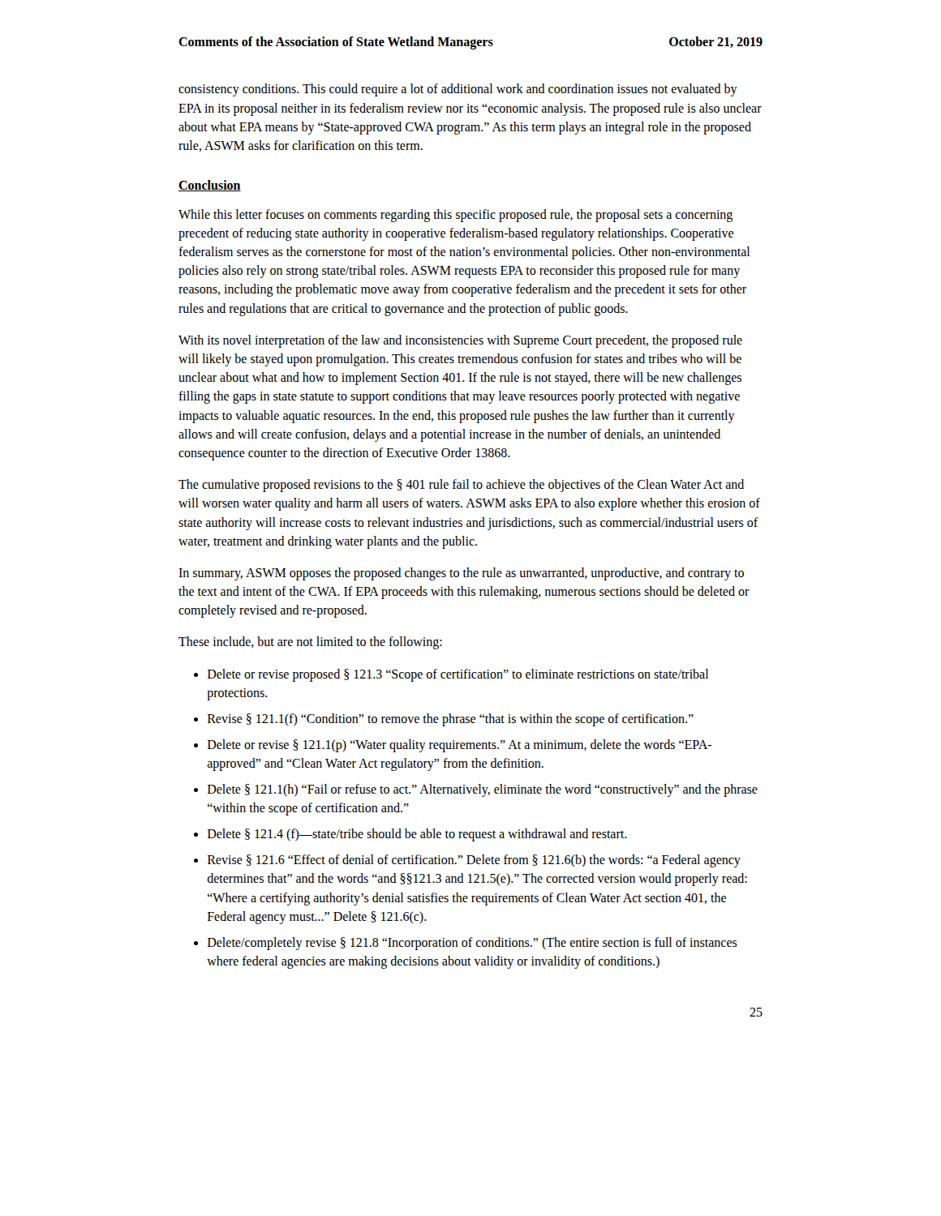Comments of the Association of State Wetland Managers October 21, 2019
consistency conditions. This could require a lot of additional work and coordination issues not evaluated by EPA in its proposal neither in its federalism review nor its “economic analysis. The proposed rule is also unclear about what EPA means by “State-approved CWA program.” As this term plays an integral role in the proposed rule, ASWM asks for clarification on this term.
Conclusion
While this letter focuses on comments regarding this specific proposed rule, the proposal sets a concerning precedent of reducing state authority in cooperative federalism-based regulatory relationships. Cooperative federalism serves as the cornerstone for most of the nation’s environmental policies. Other non-environmental policies also rely on strong state/tribal roles. ASWM requests EPA to reconsider this proposed rule for many reasons, including the problematic move away from cooperative federalism and the precedent it sets for other rules and regulations that are critical to governance and the protection of public goods.
With its novel interpretation of the law and inconsistencies with Supreme Court precedent, the proposed rule will likely be stayed upon promulgation. This creates tremendous confusion for states and tribes who will be unclear about what and how to implement Section 401. If the rule is not stayed, there will be new challenges filling the gaps in state statute to support conditions that may leave resources poorly protected with negative impacts to valuable aquatic resources. In the end, this proposed rule pushes the law further than it currently allows and will create confusion, delays and a potential increase in the number of denials, an unintended consequence counter to the direction of Executive Order 13868.
The cumulative proposed revisions to the § 401 rule fail to achieve the objectives of the Clean Water Act and will worsen water quality and harm all users of waters. ASWM asks EPA to also explore whether this erosion of state authority will increase costs to relevant industries and jurisdictions, such as commercial/industrial users of water, treatment and drinking water plants and the public.
In summary, ASWM opposes the proposed changes to the rule as unwarranted, unproductive, and contrary to the text and intent of the CWA. If EPA proceeds with this rulemaking, numerous sections should be deleted or completely revised and re-proposed.
These include, but are not limited to the following:
Delete or revise proposed § 121.3 “Scope of certification” to eliminate restrictions on state/tribal protections.
Revise § 121.1(f) “Condition” to remove the phrase “that is within the scope of certification.”
Delete or revise § 121.1(p) “Water quality requirements.” At a minimum, delete the words “EPA-approved” and “Clean Water Act regulatory” from the definition.
Delete § 121.1(h) “Fail or refuse to act.” Alternatively, eliminate the word “constructively” and the phrase “within the scope of certification and.”
Delete § 121.4 (f)—state/tribe should be able to request a withdrawal and restart.
Revise § 121.6 “Effect of denial of certification.” Delete from § 121.6(b) the words: “a Federal agency determines that” and the words “and §§121.3 and 121.5(e).” The corrected version would properly read: “Where a certifying authority’s denial satisfies the requirements of Clean Water Act section 401, the Federal agency must...” Delete § 121.6(c).
Delete/completely revise § 121.8 “Incorporation of conditions.” (The entire section is full of instances where federal agencies are making decisions about validity or invalidity of conditions.)
25